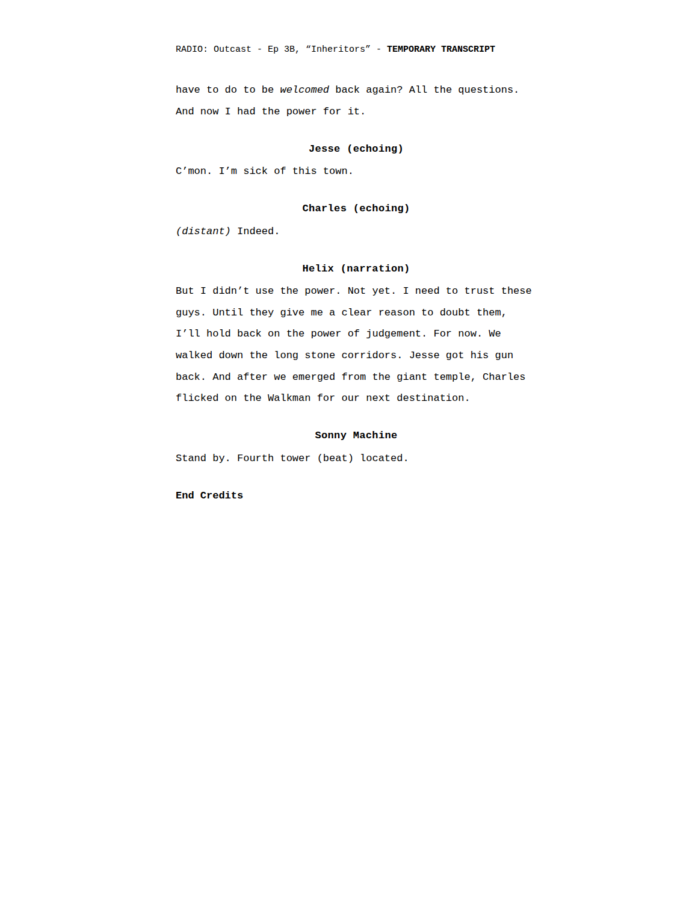RADIO: Outcast - Ep 3B, “Inheritors” - TEMPORARY TRANSCRIPT
have to do to be welcomed back again? All the questions. And now I had the power for it.
Jesse (echoing)
C’mon. I’m sick of this town.
Charles (echoing)
(distant) Indeed.
Helix (narration)
But I didn’t use the power. Not yet. I need to trust these guys. Until they give me a clear reason to doubt them, I’ll hold back on the power of judgement. For now. We walked down the long stone corridors. Jesse got his gun back. And after we emerged from the giant temple, Charles flicked on the Walkman for our next destination.
Sonny Machine
Stand by. Fourth tower (beat) located.
End Credits